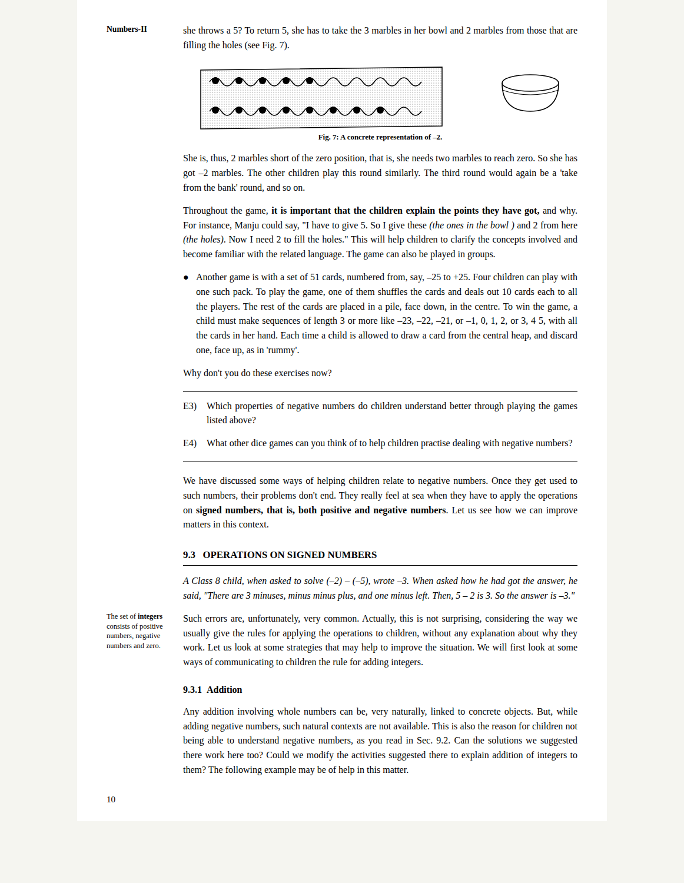Numbers-II
she throws a 5? To return 5, she has to take the 3 marbles in her bowl and 2 marbles from those that are filling the holes (see Fig. 7).
Fig. 7: A concrete representation of –2.
She is, thus, 2 marbles short of the zero position, that is, she needs two marbles to reach zero. So she has got –2 marbles. The other children play this round similarly. The third round would again be a 'take from the bank' round, and so on.
Throughout the game, it is important that the children explain the points they have got, and why. For instance, Manju could say, "I have to give 5. So I give these (the ones in the bowl ) and 2 from here (the holes). Now I need 2 to fill the holes." This will help children to clarify the concepts involved and become familiar with the related language. The game can also be played in groups.
●
Another game is with a set of 51 cards, numbered from, say, –25 to +25. Four children can play with one such pack. To play the game, one of them shuffles the cards and deals out 10 cards each to all the players. The rest of the cards are placed in a pile, face down, in the centre. To win the game, a child must make sequences of length 3 or more like –23, –22, –21, or –1, 0, 1, 2, or 3, 4 5, with all the cards in her hand. Each time a child is allowed to draw a card from the central heap, and discard one, face up, as in 'rummy'.
Why don't you do these exercises now?
E3)
Which properties of negative numbers do children understand better through playing the games listed above?
E4)
What other dice games can you think of to help children practise dealing with negative numbers?
We have discussed some ways of helping children relate to negative numbers. Once they get used to such numbers, their problems don't end. They really feel at sea when they have to apply the operations on signed numbers, that is, both positive and negative numbers. Let us see how we can improve matters in this context.
9.3 OPERATIONS ON SIGNED NUMBERS
A Class 8 child, when asked to solve (–2) – (–5), wrote –3. When asked how he had got the answer, he said, "There are 3 minuses, minus minus plus, and one minus left. Then, 5 – 2 is 3. So the answer is –3."
The set of integers consists of positive numbers, negative numbers and zero.
Such errors are, unfortunately, very common. Actually, this is not surprising, considering the way we usually give the rules for applying the operations to children, without any explanation about why they work. Let us look at some strategies that may help to improve the situation. We will first look at some ways of communicating to children the rule for adding integers.
9.3.1 Addition
Any addition involving whole numbers can be, very naturally, linked to concrete objects. But, while adding negative numbers, such natural contexts are not available. This is also the reason for children not being able to understand negative numbers, as you read in Sec. 9.2. Can the solutions we suggested there work here too? Could we modify the activities suggested there to explain addition of integers to them? The following example may be of help in this matter.
10